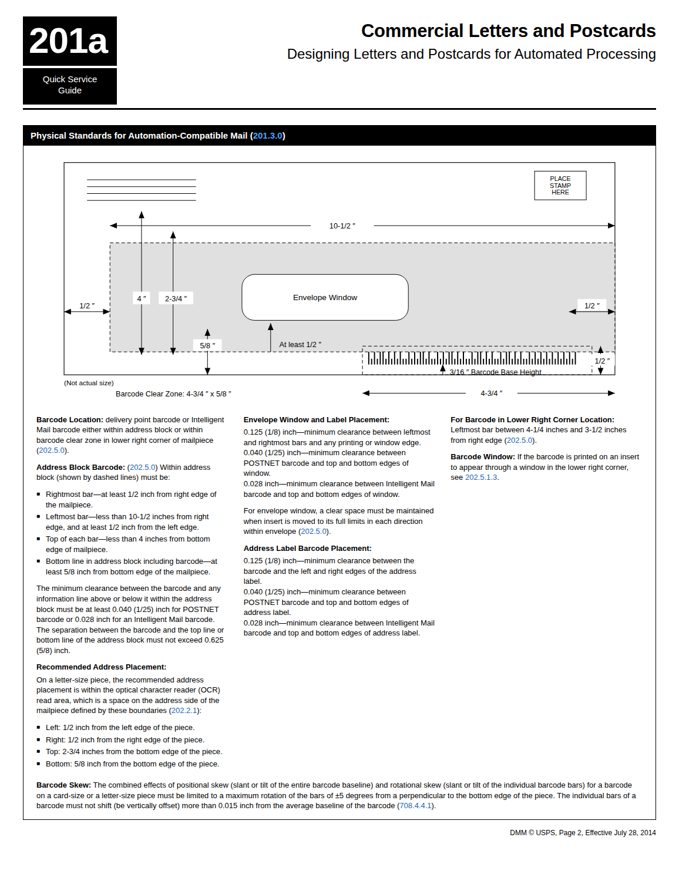201a
Quick Service
Guide
Commercial Letters and Postcards
Designing Letters and Postcards for Automated Processing
Physical Standards for Automation-Compatible Mail (201.3.0)
PLACE STAMP HERE 10-1/2 ″ Envelope Window 4 ″ 2-3/4 ″ 1/2 ″ 1/2 ″ 5/8 ″ At least 1/2 ″ 3/16 ″ Barcode Base Height 1/2 ″ (Not actual size) Barcode Clear Zone: 4-3/4 ″ x 5/8 ″ 4-3/4 ″
Barcode Location: delivery point barcode or Intelligent Mail barcode either within address block or within barcode clear zone in lower right corner of mailpiece (202.5.0).
Address Block Barcode: (202.5.0) Within address block (shown by dashed lines) must be:
Rightmost bar—at least 1/2 inch from right edge of the mailpiece.
Leftmost bar—less than 10-1/2 inches from right edge, and at least 1/2 inch from the left edge.
Top of each bar—less than 4 inches from bottom edge of mailpiece.
Bottom line in address block including barcode—at least 5/8 inch from bottom edge of the mailpiece.
The minimum clearance between the barcode and any information line above or below it within the address block must be at least 0.040 (1/25) inch for POSTNET barcode or 0.028 inch for an Intelligent Mail barcode. The separation between the barcode and the top line or bottom line of the address block must not exceed 0.625 (5/8) inch.
Recommended Address Placement:
On a letter-size piece, the recommended address placement is within the optical character reader (OCR) read area, which is a space on the address side of the mailpiece defined by these boundaries (202.2.1):
Left: 1/2 inch from the left edge of the piece.
Right: 1/2 inch from the right edge of the piece.
Top: 2-3/4 inches from the bottom edge of the piece.
Bottom: 5/8 inch from the bottom edge of the piece.
Envelope Window and Label Placement:
0.125 (1/8) inch—minimum clearance between leftmost and rightmost bars and any printing or window edge.
0.040 (1/25) inch—minimum clearance between POSTNET barcode and top and bottom edges of window.
0.028 inch—minimum clearance between Intelligent Mail barcode and top and bottom edges of window.
For envelope window, a clear space must be maintained when insert is moved to its full limits in each direction within envelope (202.5.0).
Address Label Barcode Placement:
0.125 (1/8) inch—minimum clearance between the barcode and the left and right edges of the address label.
0.040 (1/25) inch—minimum clearance between POSTNET barcode and top and bottom edges of address label.
0.028 inch—minimum clearance between Intelligent Mail barcode and top and bottom edges of address label.
For Barcode in Lower Right Corner Location: Leftmost bar between 4-1/4 inches and 3-1/2 inches from right edge (202.5.0).
Barcode Window: If the barcode is printed on an insert to appear through a window in the lower right corner, see 202.5.1.3.
Barcode Skew: The combined effects of positional skew (slant or tilt of the entire barcode baseline) and rotational skew (slant or tilt of the individual barcode bars) for a barcode on a card-size or a letter-size piece must be limited to a maximum rotation of the bars of ±5 degrees from a perpendicular to the bottom edge of the piece. The individual bars of a barcode must not shift (be vertically offset) more than 0.015 inch from the average baseline of the barcode (708.4.4.1).
DMM © USPS, Page 2, Effective July 28, 2014